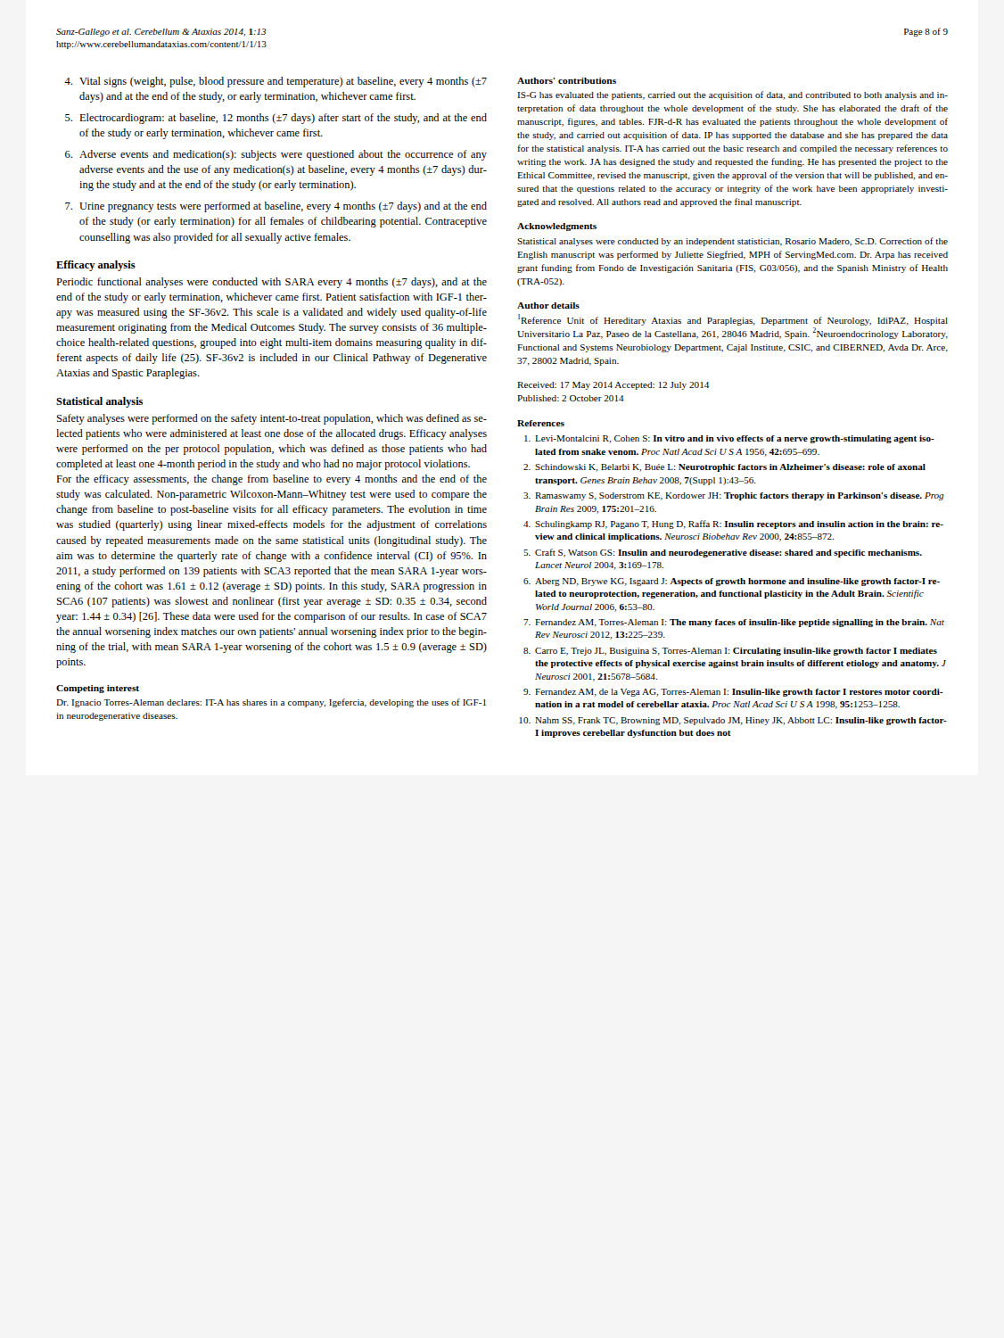Sanz-Gallego et al. Cerebellum & Ataxias 2014, 1:13
http://www.cerebellumandataxias.com/content/1/1/13
Page 8 of 9
Vital signs (weight, pulse, blood pressure and temperature) at baseline, every 4 months (±7 days) and at the end of the study, or early termination, whichever came first.
Electrocardiogram: at baseline, 12 months (±7 days) after start of the study, and at the end of the study or early termination, whichever came first.
Adverse events and medication(s): subjects were questioned about the occurrence of any adverse events and the use of any medication(s) at baseline, every 4 months (±7 days) during the study and at the end of the study (or early termination).
Urine pregnancy tests were performed at baseline, every 4 months (±7 days) and at the end of the study (or early termination) for all females of childbearing potential. Contraceptive counselling was also provided for all sexually active females.
Efficacy analysis
Periodic functional analyses were conducted with SARA every 4 months (±7 days), and at the end of the study or early termination, whichever came first. Patient satisfaction with IGF-1 therapy was measured using the SF-36v2. This scale is a validated and widely used quality-of-life measurement originating from the Medical Outcomes Study. The survey consists of 36 multiple-choice health-related questions, grouped into eight multi-item domains measuring quality in different aspects of daily life (25). SF-36v2 is included in our Clinical Pathway of Degenerative Ataxias and Spastic Paraplegias.
Statistical analysis
Safety analyses were performed on the safety intent-to-treat population, which was defined as selected patients who were administered at least one dose of the allocated drugs. Efficacy analyses were performed on the per protocol population, which was defined as those patients who had completed at least one 4-month period in the study and who had no major protocol violations.
For the efficacy assessments, the change from baseline to every 4 months and the end of the study was calculated. Non-parametric Wilcoxon-Mann–Whitney test were used to compare the change from baseline to post-baseline visits for all efficacy parameters. The evolution in time was studied (quarterly) using linear mixed-effects models for the adjustment of correlations caused by repeated measurements made on the same statistical units (longitudinal study). The aim was to determine the quarterly rate of change with a confidence interval (CI) of 95%. In 2011, a study performed on 139 patients with SCA3 reported that the mean SARA 1-year worsening of the cohort was 1.61 ± 0.12 (average ± SD) points. In this study, SARA progression in SCA6 (107 patients) was slowest and nonlinear (first year average ± SD: 0.35 ± 0.34, second year: 1.44 ± 0.34) [26]. These data were used for the comparison of our results. In case of SCA7 the annual worsening index matches our own patients' annual worsening index prior to the beginning of the trial, with mean SARA 1-year worsening of the cohort was 1.5 ± 0.9 (average ± SD) points.
Competing interest
Dr. Ignacio Torres-Aleman declares: IT-A has shares in a company, Igefercia, developing the uses of IGF-1 in neurodegenerative diseases.
Authors' contributions
IS-G has evaluated the patients, carried out the acquisition of data, and contributed to both analysis and interpretation of data throughout the whole development of the study. She has elaborated the draft of the manuscript, figures, and tables. FJR-d-R has evaluated the patients throughout the whole development of the study, and carried out acquisition of data. IP has supported the database and she has prepared the data for the statistical analysis. IT-A has carried out the basic research and compiled the necessary references to writing the work. JA has designed the study and requested the funding. He has presented the project to the Ethical Committee, revised the manuscript, given the approval of the version that will be published, and ensured that the questions related to the accuracy or integrity of the work have been appropriately investigated and resolved. All authors read and approved the final manuscript.
Acknowledgments
Statistical analyses were conducted by an independent statistician, Rosario Madero, Sc.D. Correction of the English manuscript was performed by Juliette Siegfried, MPH of ServingMed.com. Dr. Arpa has received grant funding from Fondo de Investigación Sanitaria (FIS, G03/056), and the Spanish Ministry of Health (TRA-052).
Author details
1Reference Unit of Hereditary Ataxias and Paraplegias, Department of Neurology, IdiPAZ, Hospital Universitario La Paz, Paseo de la Castellana, 261, 28046 Madrid, Spain. 2Neuroendocrinology Laboratory, Functional and Systems Neurobiology Department, Cajal Institute, CSIC, and CIBERNED, Avda Dr. Arce, 37, 28002 Madrid, Spain.
Received: 17 May 2014 Accepted: 12 July 2014
Published: 2 October 2014
References
Levi-Montalcini R, Cohen S: In vitro and in vivo effects of a nerve growth-stimulating agent isolated from snake venom. Proc Natl Acad Sci U S A 1956, 42: 695–699.
Schindowski K, Belarbi K, Buée L: Neurotrophic factors in Alzheimer's disease: role of axonal transport. Genes Brain Behav 2008, 7(Suppl 1):43–56.
Ramaswamy S, Soderstrom KE, Kordower JH: Trophic factors therapy in Parkinson's disease. Prog Brain Res 2009, 175: 201–216.
Schulingkamp RJ, Pagano T, Hung D, Raffa R: Insulin receptors and insulin action in the brain: review and clinical implications. Neurosci Biobehav Rev 2000, 24: 855–872.
Craft S, Watson GS: Insulin and neurodegenerative disease: shared and specific mechanisms. Lancet Neurol 2004, 3: 169–178.
Aberg ND, Brywe KG, Isgaard J: Aspects of growth hormone and insuline-like growth factor-I related to neuroprotection, regeneration, and functional plasticity in the Adult Brain. Scientific World Journal 2006, 6: 53–80.
Fernandez AM, Torres-Aleman I: The many faces of insulin-like peptide signalling in the brain. Nat Rev Neurosci 2012, 13: 225–239.
Carro E, Trejo JL, Busiguina S, Torres-Aleman I: Circulating insulin-like growth factor I mediates the protective effects of physical exercise against brain insults of different etiology and anatomy. J Neurosci 2001, 21: 5678–5684.
Fernandez AM, de la Vega AG, Torres-Aleman I: Insulin-like growth factor I restores motor coordination in a rat model of cerebellar ataxia. Proc Natl Acad Sci U S A 1998, 95: 1253–1258.
Nahm SS, Frank TC, Browning MD, Sepulvado JM, Hiney JK, Abbott LC: Insulin-like growth factor-I improves cerebellar dysfunction but does not